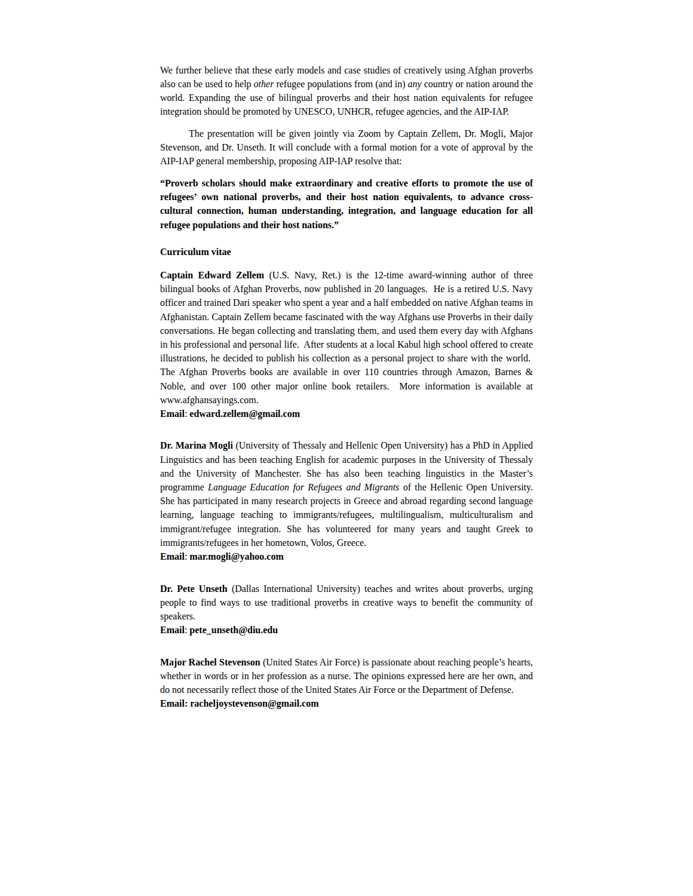We further believe that these early models and case studies of creatively using Afghan proverbs also can be used to help other refugee populations from (and in) any country or nation around the world. Expanding the use of bilingual proverbs and their host nation equivalents for refugee integration should be promoted by UNESCO, UNHCR, refugee agencies, and the AIP-IAP.
The presentation will be given jointly via Zoom by Captain Zellem, Dr. Mogli, Major Stevenson, and Dr. Unseth. It will conclude with a formal motion for a vote of approval by the AIP-IAP general membership, proposing AIP-IAP resolve that:
“Proverb scholars should make extraordinary and creative efforts to promote the use of refugees’ own national proverbs, and their host nation equivalents, to advance cross-cultural connection, human understanding, integration, and language education for all refugee populations and their host nations.”
Curriculum vitae
Captain Edward Zellem (U.S. Navy, Ret.) is the 12-time award-winning author of three bilingual books of Afghan Proverbs, now published in 20 languages. He is a retired U.S. Navy officer and trained Dari speaker who spent a year and a half embedded on native Afghan teams in Afghanistan. Captain Zellem became fascinated with the way Afghans use Proverbs in their daily conversations. He began collecting and translating them, and used them every day with Afghans in his professional and personal life. After students at a local Kabul high school offered to create illustrations, he decided to publish his collection as a personal project to share with the world. The Afghan Proverbs books are available in over 110 countries through Amazon, Barnes & Noble, and over 100 other major online book retailers. More information is available at www.afghansayings.com.
Email: edward.zellem@gmail.com
Dr. Marina Mogli (University of Thessaly and Hellenic Open University) has a PhD in Applied Linguistics and has been teaching English for academic purposes in the University of Thessaly and the University of Manchester. She has also been teaching linguistics in the Master’s programme Language Education for Refugees and Migrants of the Hellenic Open University. She has participated in many research projects in Greece and abroad regarding second language learning, language teaching to immigrants/refugees, multilingualism, multiculturalism and immigrant/refugee integration. She has volunteered for many years and taught Greek to immigrants/refugees in her hometown, Volos, Greece.
Email: mar.mogli@yahoo.com
Dr. Pete Unseth (Dallas International University) teaches and writes about proverbs, urging people to find ways to use traditional proverbs in creative ways to benefit the community of speakers.
Email: pete_unseth@diu.edu
Major Rachel Stevenson (United States Air Force) is passionate about reaching people’s hearts, whether in words or in her profession as a nurse. The opinions expressed here are her own, and do not necessarily reflect those of the United States Air Force or the Department of Defense.
Email: racheljoystevenson@gmail.com